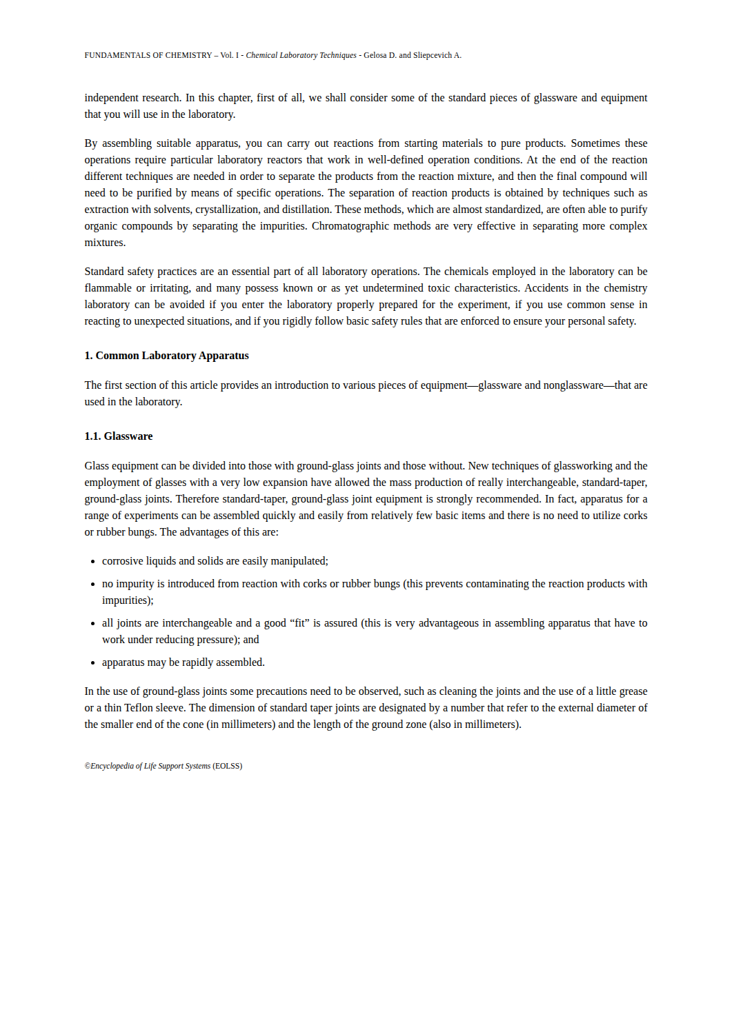FUNDAMENTALS OF CHEMISTRY – Vol. I - Chemical Laboratory Techniques - Gelosa D. and Sliepcevich A.
independent research. In this chapter, first of all, we shall consider some of the standard pieces of glassware and equipment that you will use in the laboratory.
By assembling suitable apparatus, you can carry out reactions from starting materials to pure products. Sometimes these operations require particular laboratory reactors that work in well-defined operation conditions. At the end of the reaction different techniques are needed in order to separate the products from the reaction mixture, and then the final compound will need to be purified by means of specific operations. The separation of reaction products is obtained by techniques such as extraction with solvents, crystallization, and distillation. These methods, which are almost standardized, are often able to purify organic compounds by separating the impurities. Chromatographic methods are very effective in separating more complex mixtures.
Standard safety practices are an essential part of all laboratory operations. The chemicals employed in the laboratory can be flammable or irritating, and many possess known or as yet undetermined toxic characteristics. Accidents in the chemistry laboratory can be avoided if you enter the laboratory properly prepared for the experiment, if you use common sense in reacting to unexpected situations, and if you rigidly follow basic safety rules that are enforced to ensure your personal safety.
1. Common Laboratory Apparatus
The first section of this article provides an introduction to various pieces of equipment—glassware and nonglassware—that are used in the laboratory.
1.1. Glassware
Glass equipment can be divided into those with ground-glass joints and those without. New techniques of glassworking and the employment of glasses with a very low expansion have allowed the mass production of really interchangeable, standard-taper, ground-glass joints. Therefore standard-taper, ground-glass joint equipment is strongly recommended. In fact, apparatus for a range of experiments can be assembled quickly and easily from relatively few basic items and there is no need to utilize corks or rubber bungs. The advantages of this are:
corrosive liquids and solids are easily manipulated;
no impurity is introduced from reaction with corks or rubber bungs (this prevents contaminating the reaction products with impurities);
all joints are interchangeable and a good “fit” is assured (this is very advantageous in assembling apparatus that have to work under reducing pressure); and
apparatus may be rapidly assembled.
In the use of ground-glass joints some precautions need to be observed, such as cleaning the joints and the use of a little grease or a thin Teflon sleeve. The dimension of standard taper joints are designated by a number that refer to the external diameter of the smaller end of the cone (in millimeters) and the length of the ground zone (also in millimeters).
©Encyclopedia of Life Support Systems (EOLSS)